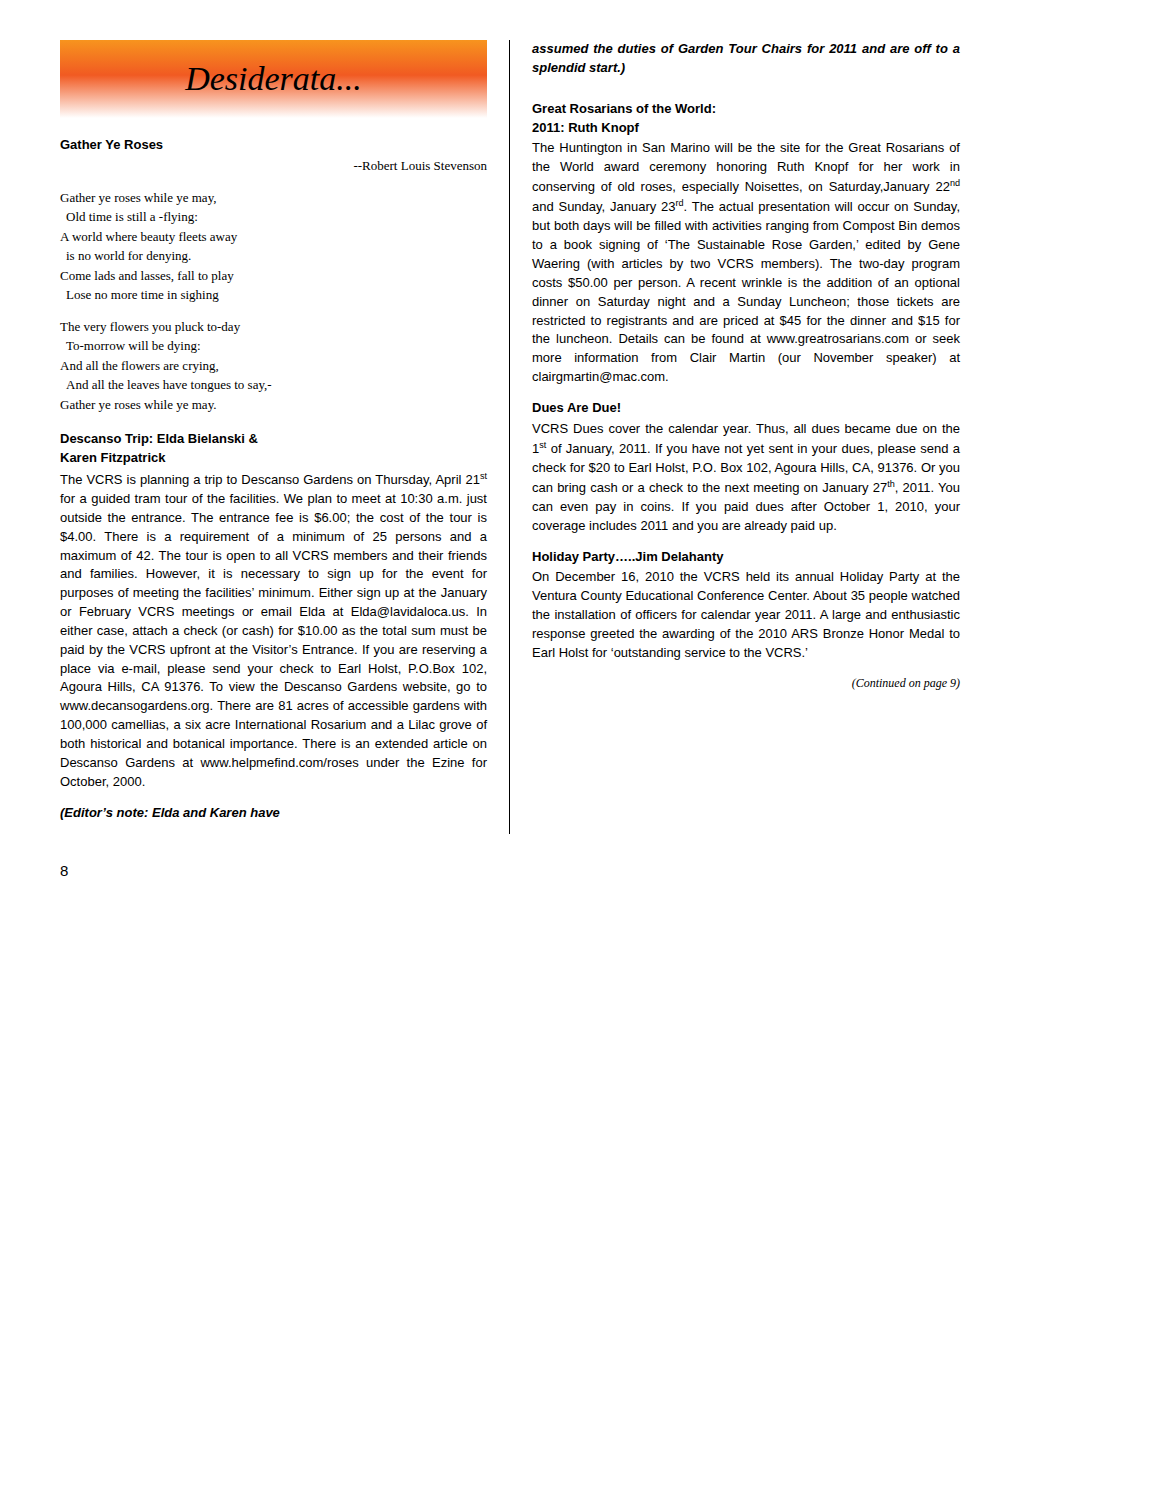Desiderata...
Gather Ye Roses
--Robert Louis Stevenson
Gather ye roses while ye may,
Old time is still a -flying:
A world where beauty fleets away
is no world for denying.
Come lads and lasses, fall to play
Lose no more time in sighing
The very flowers you pluck to-day
To-morrow will be dying:
And all the flowers are crying,
And all the leaves have tongues to say,-
Gather ye roses while ye may.
Descanso Trip: Elda Bielanski &
Karen Fitzpatrick
The VCRS is planning a trip to Descanso Gardens on Thursday, April 21st for a guided tram tour of the facilities. We plan to meet at 10:30 a.m. just outside the entrance. The entrance fee is $6.00; the cost of the tour is $4.00. There is a requirement of a minimum of 25 persons and a maximum of 42. The tour is open to all VCRS members and their friends and families. However, it is necessary to sign up for the event for purposes of meeting the facilities’ minimum. Either sign up at the January or February VCRS meetings or email Elda at Elda@lavidaloca.us. In either case, attach a check (or cash) for $10.00 as the total sum must be paid by the VCRS upfront at the Visitor’s Entrance. If you are reserving a place via e-mail, please send your check to Earl Holst, P.O.Box 102, Agoura Hills, CA 91376. To view the Descanso Gardens website, go to www.decansogardens.org. There are 81 acres of accessible gardens with 100,000 camellias, a six acre International Rosarium and a Lilac grove of both historical and botanical importance. There is an extended article on Descanso Gardens at www.helpmefind.com/roses under the Ezine for October, 2000.
(Editor’s note: Elda and Karen have
assumed the duties of Garden Tour Chairs for 2011 and are off to a splendid start.)
Great Rosarians of the World:
2011: Ruth Knopf
The Huntington in San Marino will be the site for the Great Rosarians of the World award ceremony honoring Ruth Knopf for her work in conserving of old roses, especially Noisettes, on Saturday,January 22nd and Sunday, January 23rd. The actual presentation will occur on Sunday, but both days will be filled with activities ranging from Compost Bin demos to a book signing of ‘The Sustainable Rose Garden,’ edited by Gene Waering (with articles by two VCRS members). The two-day program costs $50.00 per person. A recent wrinkle is the addition of an optional dinner on Saturday night and a Sunday Luncheon; those tickets are restricted to registrants and are priced at $45 for the dinner and $15 for the luncheon. Details can be found at www.greatrosarians.com or seek more information from Clair Martin (our November speaker) at clairgmartin@mac.com.
Dues Are Due!
VCRS Dues cover the calendar year. Thus, all dues became due on the 1st of January, 2011. If you have not yet sent in your dues, please send a check for $20 to Earl Holst, P.O. Box 102, Agoura Hills, CA, 91376. Or you can bring cash or a check to the next meeting on January 27th, 2011. You can even pay in coins. If you paid dues after October 1, 2010, your coverage includes 2011 and you are already paid up.
Holiday Party…..Jim Delahanty
On December 16, 2010 the VCRS held its annual Holiday Party at the Ventura County Educational Conference Center. About 35 people watched the installation of officers for calendar year 2011. A large and enthusiastic response greeted the awarding of the 2010 ARS Bronze Honor Medal to Earl Holst for ‘outstanding service to the VCRS.’
(Continued on page 9)
8